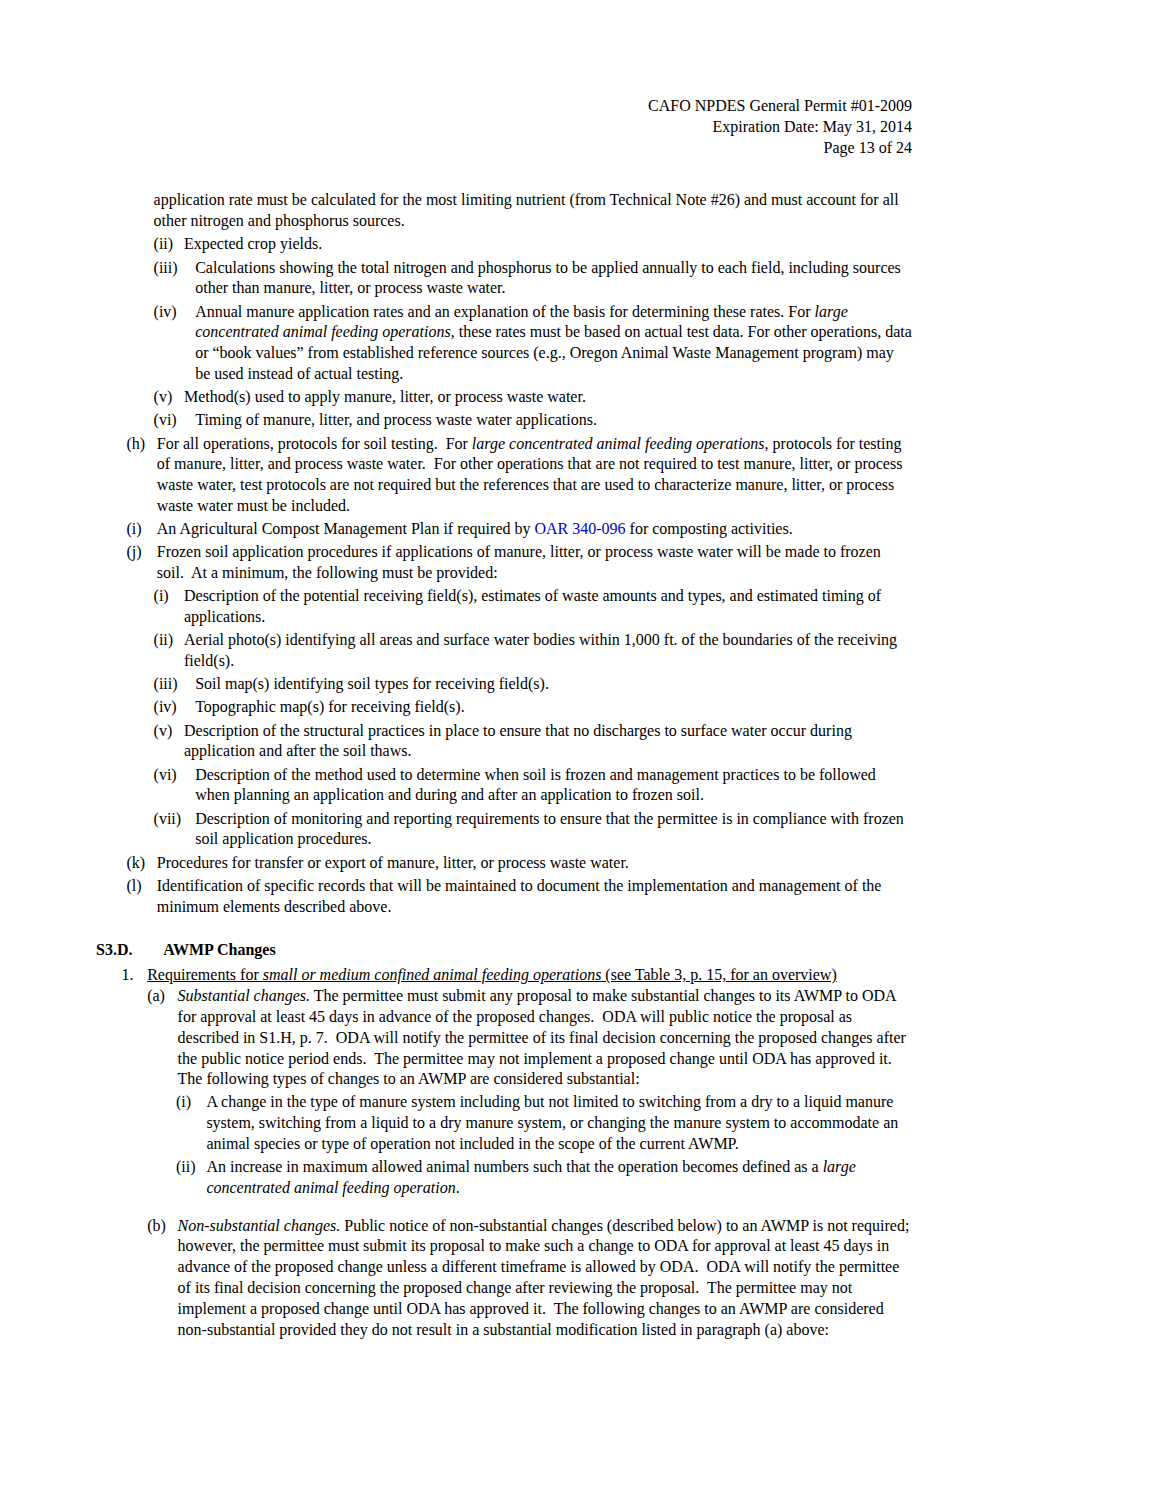CAFO NPDES General Permit #01-2009
Expiration Date: May 31, 2014
Page 13 of 24
application rate must be calculated for the most limiting nutrient (from Technical Note #26) and must account for all other nitrogen and phosphorus sources.
(ii) Expected crop yields.
(iii) Calculations showing the total nitrogen and phosphorus to be applied annually to each field, including sources other than manure, litter, or process waste water.
(iv) Annual manure application rates and an explanation of the basis for determining these rates. For large concentrated animal feeding operations, these rates must be based on actual test data. For other operations, data or “book values” from established reference sources (e.g., Oregon Animal Waste Management program) may be used instead of actual testing.
(v) Method(s) used to apply manure, litter, or process waste water.
(vi) Timing of manure, litter, and process waste water applications.
(h) For all operations, protocols for soil testing. For large concentrated animal feeding operations, protocols for testing of manure, litter, and process waste water. For other operations that are not required to test manure, litter, or process waste water, test protocols are not required but the references that are used to characterize manure, litter, or process waste water must be included.
(i) An Agricultural Compost Management Plan if required by OAR 340-096 for composting activities.
(j) Frozen soil application procedures if applications of manure, litter, or process waste water will be made to frozen soil. At a minimum, the following must be provided:
(i) Description of the potential receiving field(s), estimates of waste amounts and types, and estimated timing of applications.
(ii) Aerial photo(s) identifying all areas and surface water bodies within 1,000 ft. of the boundaries of the receiving field(s).
(iii) Soil map(s) identifying soil types for receiving field(s).
(iv) Topographic map(s) for receiving field(s).
(v) Description of the structural practices in place to ensure that no discharges to surface water occur during application and after the soil thaws.
(vi) Description of the method used to determine when soil is frozen and management practices to be followed when planning an application and during and after an application to frozen soil.
(vii) Description of monitoring and reporting requirements to ensure that the permittee is in compliance with frozen soil application procedures.
(k) Procedures for transfer or export of manure, litter, or process waste water.
(l) Identification of specific records that will be maintained to document the implementation and management of the minimum elements described above.
S3.D. AWMP Changes
1. Requirements for small or medium confined animal feeding operations (see Table 3, p. 15, for an overview)
(a) Substantial changes. The permittee must submit any proposal to make substantial changes to its AWMP to ODA for approval at least 45 days in advance of the proposed changes. ODA will public notice the proposal as described in S1.H, p. 7. ODA will notify the permittee of its final decision concerning the proposed changes after the public notice period ends. The permittee may not implement a proposed change until ODA has approved it. The following types of changes to an AWMP are considered substantial:
(i) A change in the type of manure system including but not limited to switching from a dry to a liquid manure system, switching from a liquid to a dry manure system, or changing the manure system to accommodate an animal species or type of operation not included in the scope of the current AWMP.
(ii) An increase in maximum allowed animal numbers such that the operation becomes defined as a large concentrated animal feeding operation.
(b) Non-substantial changes. Public notice of non-substantial changes (described below) to an AWMP is not required; however, the permittee must submit its proposal to make such a change to ODA for approval at least 45 days in advance of the proposed change unless a different timeframe is allowed by ODA. ODA will notify the permittee of its final decision concerning the proposed change after reviewing the proposal. The permittee may not implement a proposed change until ODA has approved it. The following changes to an AWMP are considered non-substantial provided they do not result in a substantial modification listed in paragraph (a) above: